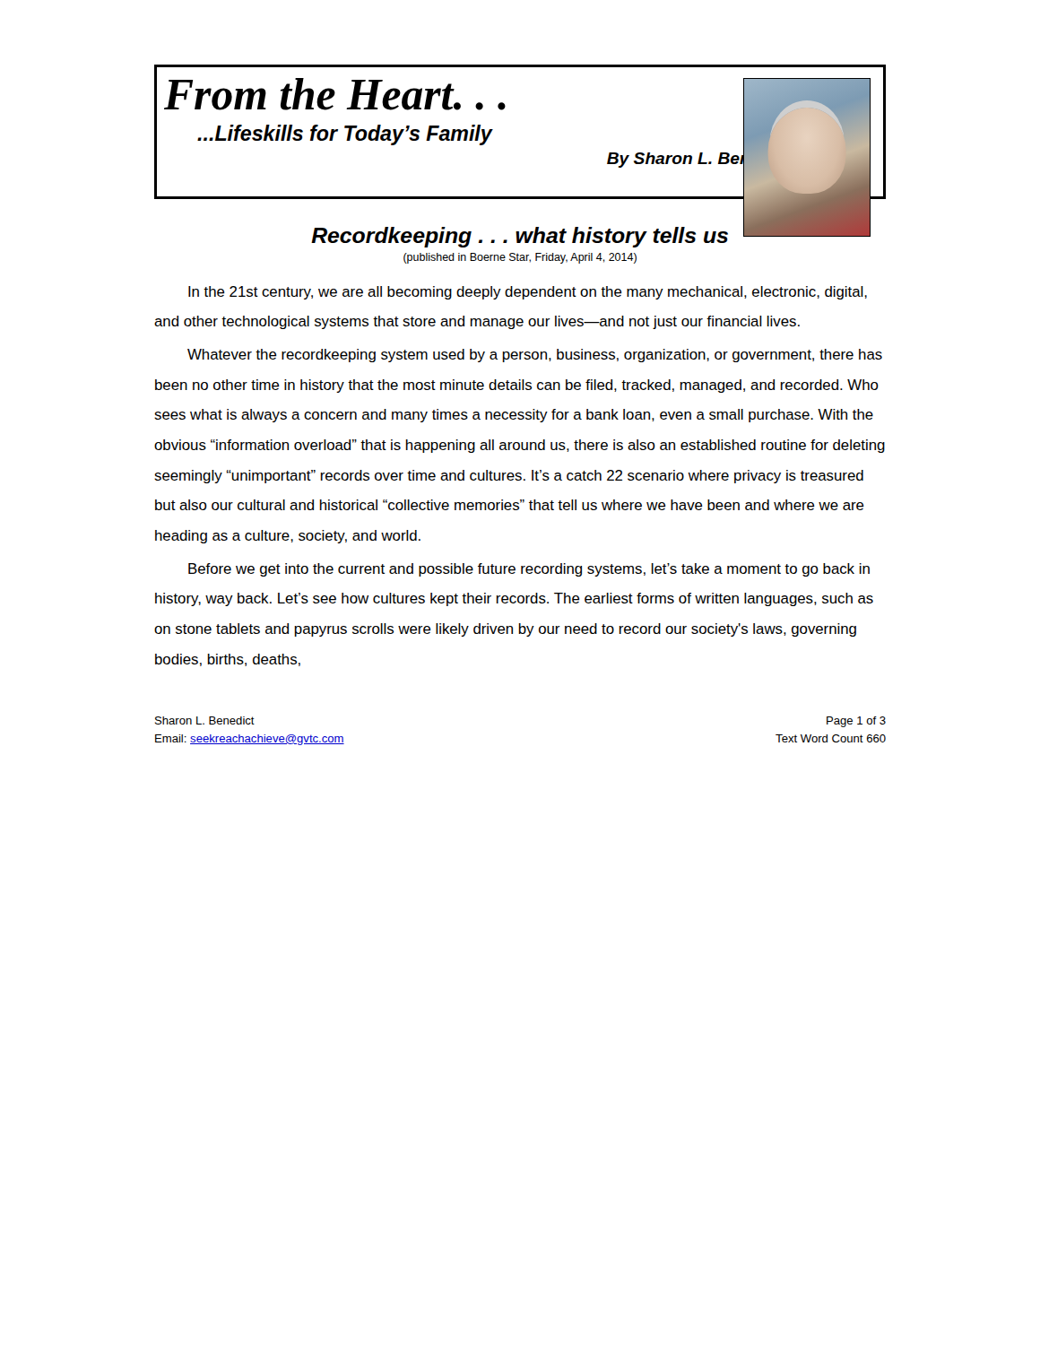From the Heart. . .
...Lifeskills for Today’s Family
By Sharon L. Benedict MS
Recordkeeping . . . what history tells us
(published in Boerne Star, Friday, April 4, 2014)
In the 21st century, we are all becoming deeply dependent on the many mechanical, electronic, digital, and other technological systems that store and manage our lives—and not just our financial lives.
Whatever the recordkeeping system used by a person, business, organization, or government, there has been no other time in history that the most minute details can be filed, tracked, managed, and recorded. Who sees what is always a concern and many times a necessity for a bank loan, even a small purchase. With the obvious “information overload” that is happening all around us, there is also an established routine for deleting seemingly “unimportant” records over time and cultures. It’s a catch 22 scenario where privacy is treasured but also our cultural and historical “collective memories” that tell us where we have been and where we are heading as a culture, society, and world.
Before we get into the current and possible future recording systems, let’s take a moment to go back in history, way back. Let’s see how cultures kept their records. The earliest forms of written languages, such as on stone tablets and papyrus scrolls were likely driven by our need to record our society's laws, governing bodies, births, deaths,
Sharon L. Benedict Email: seekreachachieve@gvtc.com
Page 1 of 3 Text Word Count 660